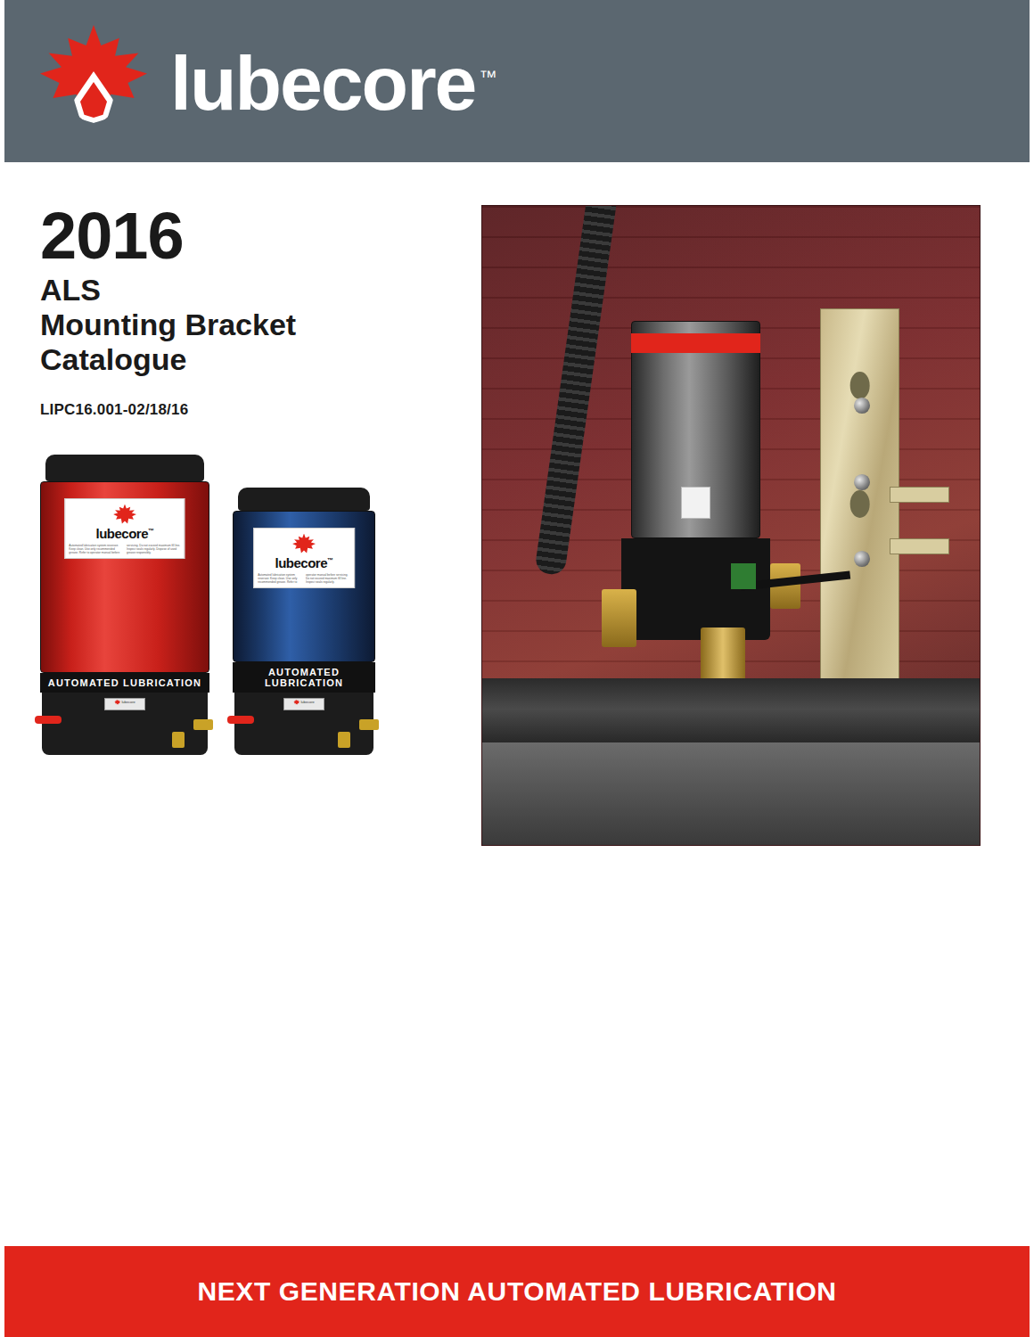lubecore™
2016
ALS
Mounting Bracket
Catalogue
LIPC16.001-02/18/16
lubecore™
Automated lubrication system reservoir. Keep clean. Use only recommended grease. Refer to operator manual before servicing. Do not exceed maximum fill line. Inspect seals regularly. Dispose of used grease responsibly.
AUTOMATED LUBRICATION
lubecore
lubecore™
Automated lubrication system reservoir. Keep clean. Use only recommended grease. Refer to operator manual before servicing. Do not exceed maximum fill line. Inspect seals regularly.
AUTOMATED LUBRICATION
lubecore
NEXT GENERATION AUTOMATED LUBRICATION